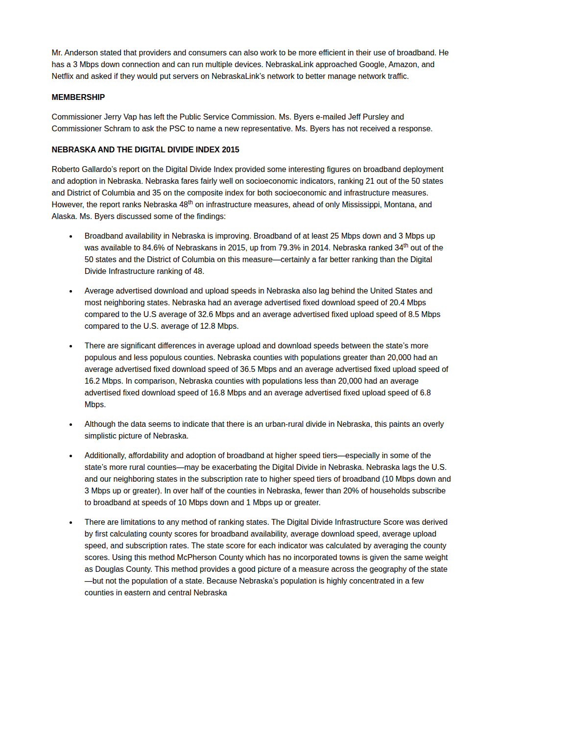Mr. Anderson stated that providers and consumers can also work to be more efficient in their use of broadband. He has a 3 Mbps down connection and can run multiple devices. NebraskaLink approached Google, Amazon, and Netflix and asked if they would put servers on NebraskaLink’s network to better manage network traffic.
Membership
Commissioner Jerry Vap has left the Public Service Commission. Ms. Byers e-mailed Jeff Pursley and Commissioner Schram to ask the PSC to name a new representative. Ms. Byers has not received a response.
Nebraska and the Digital Divide Index 2015
Roberto Gallardo’s report on the Digital Divide Index provided some interesting figures on broadband deployment and adoption in Nebraska. Nebraska fares fairly well on socioeconomic indicators, ranking 21 out of the 50 states and District of Columbia and 35 on the composite index for both socioeconomic and infrastructure measures. However, the report ranks Nebraska 48th on infrastructure measures, ahead of only Mississippi, Montana, and Alaska. Ms. Byers discussed some of the findings:
Broadband availability in Nebraska is improving. Broadband of at least 25 Mbps down and 3 Mbps up was available to 84.6% of Nebraskans in 2015, up from 79.3% in 2014. Nebraska ranked 34th out of the 50 states and the District of Columbia on this measure—certainly a far better ranking than the Digital Divide Infrastructure ranking of 48.
Average advertised download and upload speeds in Nebraska also lag behind the United States and most neighboring states. Nebraska had an average advertised fixed download speed of 20.4 Mbps compared to the U.S average of 32.6 Mbps and an average advertised fixed upload speed of 8.5 Mbps compared to the U.S. average of 12.8 Mbps.
There are significant differences in average upload and download speeds between the state’s more populous and less populous counties. Nebraska counties with populations greater than 20,000 had an average advertised fixed download speed of 36.5 Mbps and an average advertised fixed upload speed of 16.2 Mbps. In comparison, Nebraska counties with populations less than 20,000 had an average advertised fixed download speed of 16.8 Mbps and an average advertised fixed upload speed of 6.8 Mbps.
Although the data seems to indicate that there is an urban-rural divide in Nebraska, this paints an overly simplistic picture of Nebraska.
Additionally, affordability and adoption of broadband at higher speed tiers—especially in some of the state’s more rural counties—may be exacerbating the Digital Divide in Nebraska. Nebraska lags the U.S. and our neighboring states in the subscription rate to higher speed tiers of broadband (10 Mbps down and 3 Mbps up or greater). In over half of the counties in Nebraska, fewer than 20% of households subscribe to broadband at speeds of 10 Mbps down and 1 Mbps up or greater.
There are limitations to any method of ranking states. The Digital Divide Infrastructure Score was derived by first calculating county scores for broadband availability, average download speed, average upload speed, and subscription rates. The state score for each indicator was calculated by averaging the county scores. Using this method McPherson County which has no incorporated towns is given the same weight as Douglas County. This method provides a good picture of a measure across the geography of the state—but not the population of a state. Because Nebraska’s population is highly concentrated in a few counties in eastern and central Nebraska